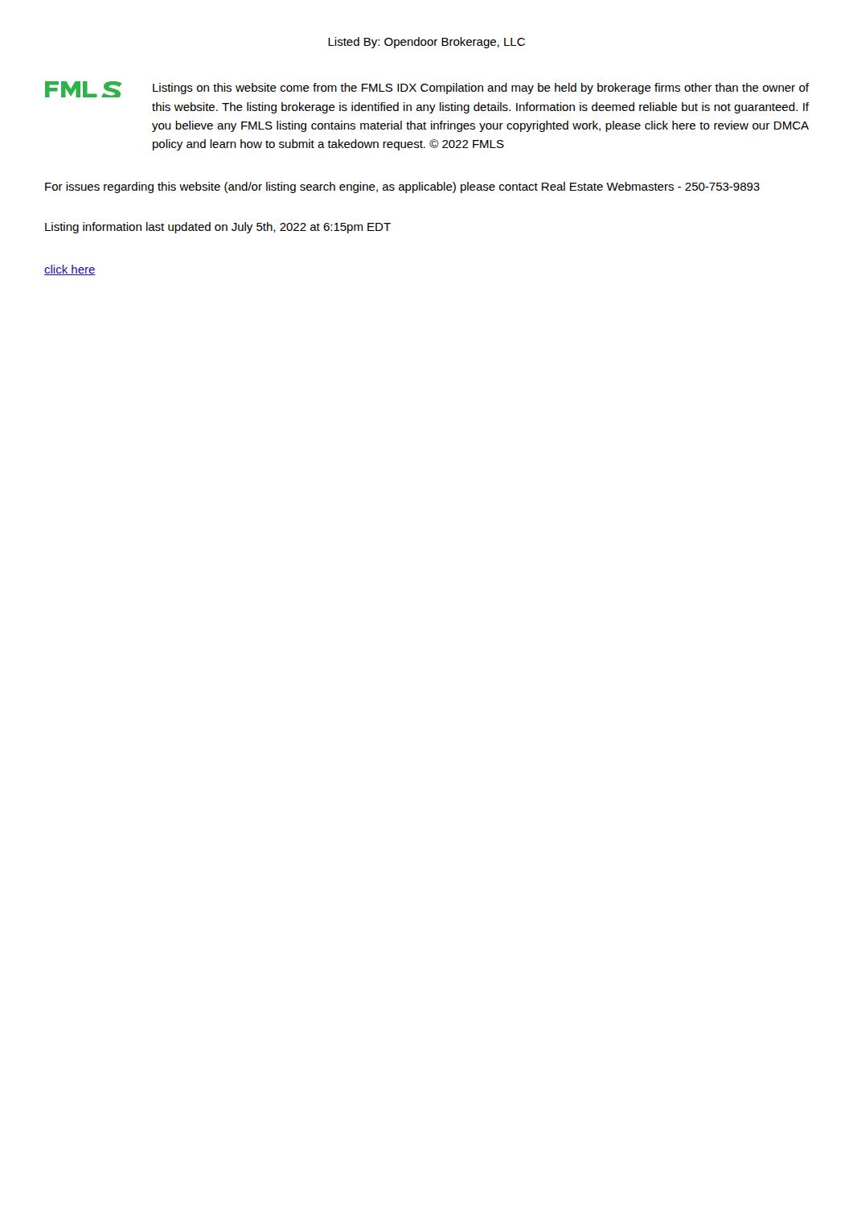Listed By: Opendoor Brokerage, LLC
Listings on this website come from the FMLS IDX Compilation and may be held by brokerage firms other than the owner of this website. The listing brokerage is identified in any listing details. Information is deemed reliable but is not guaranteed. If you believe any FMLS listing contains material that infringes your copyrighted work, please click here to review our DMCA policy and learn how to submit a takedown request. © 2022 FMLS
For issues regarding this website (and/or listing search engine, as applicable) please contact Real Estate Webmasters - 250-753-9893
Listing information last updated on July 5th, 2022 at 6:15pm EDT
click here